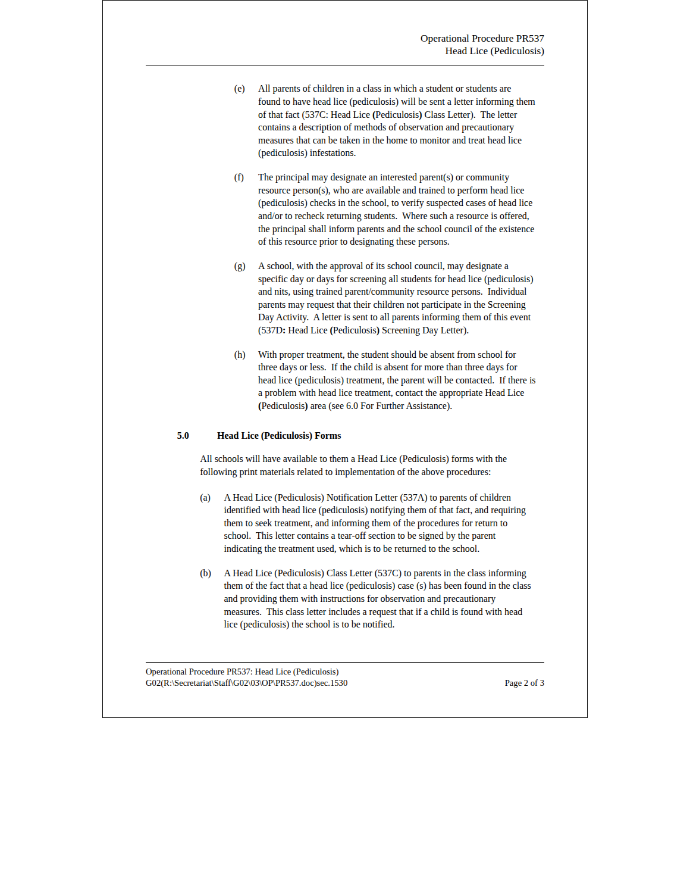Operational Procedure PR537 Head Lice (Pediculosis)
(e)
All parents of children in a class in which a student or students are found to have head lice (pediculosis) will be sent a letter informing them of that fact (537C: Head Lice (Pediculosis) Class Letter). The letter contains a description of methods of observation and precautionary measures that can be taken in the home to monitor and treat head lice (pediculosis) infestations.
(f)
The principal may designate an interested parent(s) or community resource person(s), who are available and trained to perform head lice (pediculosis) checks in the school, to verify suspected cases of head lice and/or to recheck returning students. Where such a resource is offered, the principal shall inform parents and the school council of the existence of this resource prior to designating these persons.
(g)
A school, with the approval of its school council, may designate a specific day or days for screening all students for head lice (pediculosis) and nits, using trained parent/community resource persons. Individual parents may request that their children not participate in the Screening Day Activity. A letter is sent to all parents informing them of this event (537D: Head Lice (Pediculosis) Screening Day Letter).
(h)
With proper treatment, the student should be absent from school for three days or less. If the child is absent for more than three days for head lice (pediculosis) treatment, the parent will be contacted. If there is a problem with head lice treatment, contact the appropriate Head Lice (Pediculosis) area (see 6.0 For Further Assistance).
5.0
Head Lice (Pediculosis) Forms
All schools will have available to them a Head Lice (Pediculosis) forms with the following print materials related to implementation of the above procedures:
(a)
A Head Lice (Pediculosis) Notification Letter (537A) to parents of children identified with head lice (pediculosis) notifying them of that fact, and requiring them to seek treatment, and informing them of the procedures for return to school. This letter contains a tear-off section to be signed by the parent indicating the treatment used, which is to be returned to the school.
(b)
A Head Lice (Pediculosis) Class Letter (537C) to parents in the class informing them of the fact that a head lice (pediculosis) case (s) has been found in the class and providing them with instructions for observation and precautionary measures. This class letter includes a request that if a child is found with head lice (pediculosis) the school is to be notified.
Operational Procedure PR537: Head Lice (Pediculosis)
G02(R:\Secretariat\Staff\G02\03\OP\PR537.doc)sec.1530
Page 2 of 3